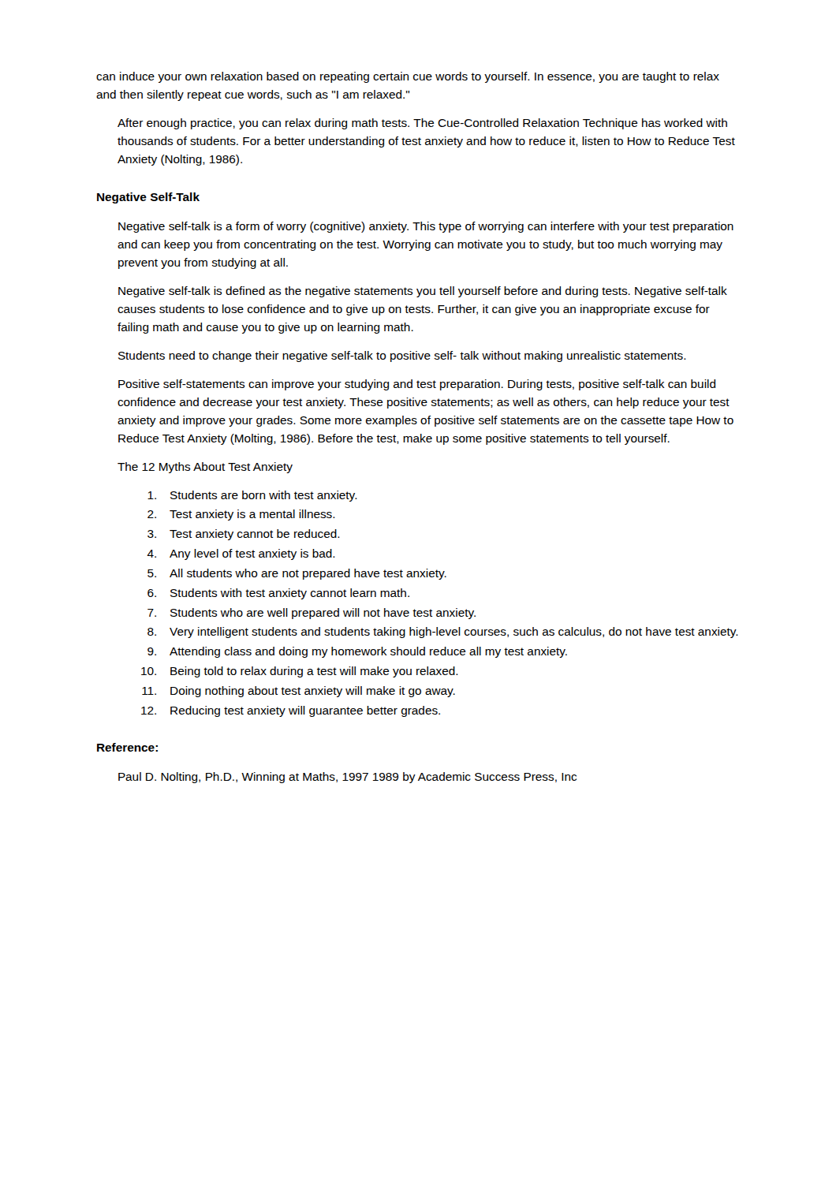can induce your own relaxation based on repeating certain cue words to yourself. In essence, you are taught to relax and then silently repeat cue words, such as "I am relaxed."
After enough practice, you can relax during math tests. The Cue-Controlled Relaxation Technique has worked with thousands of students. For a better understanding of test anxiety and how to reduce it, listen to How to Reduce Test Anxiety (Nolting, 1986).
Negative Self-Talk
Negative self-talk is a form of worry (cognitive) anxiety. This type of worrying can interfere with your test preparation and can keep you from concentrating on the test. Worrying can motivate you to study, but too much worrying may prevent you from studying at all.
Negative self-talk is defined as the negative statements you tell yourself before and during tests. Negative self-talk causes students to lose confidence and to give up on tests. Further, it can give you an inappropriate excuse for failing math and cause you to give up on learning math.
Students need to change their negative self-talk to positive self- talk without making unrealistic statements.
Positive self-statements can improve your studying and test preparation. During tests, positive self-talk can build confidence and decrease your test anxiety. These positive statements; as well as others, can help reduce your test anxiety and improve your grades. Some more examples of positive self statements are on the cassette tape How to Reduce Test Anxiety (Molting, 1986). Before the test, make up some positive statements to tell yourself.
The 12 Myths About Test Anxiety
Students are born with test anxiety.
Test anxiety is a mental illness.
Test anxiety cannot be reduced.
Any level of test anxiety is bad.
All students who are not prepared have test anxiety.
Students with test anxiety cannot learn math.
Students who are well prepared will not have test anxiety.
Very intelligent students and students taking high-level courses, such as calculus, do not have test anxiety.
Attending class and doing my homework should reduce all my test anxiety.
Being told to relax during a test will make you relaxed.
Doing nothing about test anxiety will make it go away.
Reducing test anxiety will guarantee better grades.
Reference:
Paul D. Nolting, Ph.D., Winning at Maths, 1997 1989 by Academic Success Press, Inc